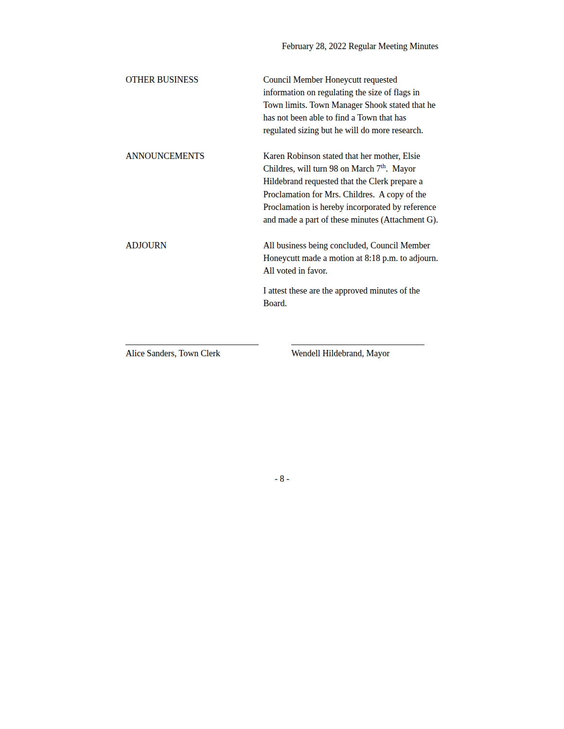February 28, 2022 Regular Meeting Minutes
OTHER BUSINESS
Council Member Honeycutt requested information on regulating the size of flags in Town limits. Town Manager Shook stated that he has not been able to find a Town that has regulated sizing but he will do more research.
ANNOUNCEMENTS
Karen Robinson stated that her mother, Elsie Childres, will turn 98 on March 7th. Mayor Hildebrand requested that the Clerk prepare a Proclamation for Mrs. Childres. A copy of the Proclamation is hereby incorporated by reference and made a part of these minutes (Attachment G).
ADJOURN
All business being concluded, Council Member Honeycutt made a motion at 8:18 p.m. to adjourn. All voted in favor.
I attest these are the approved minutes of the Board.
Alice Sanders, Town Clerk
Wendell Hildebrand, Mayor
- 8 -